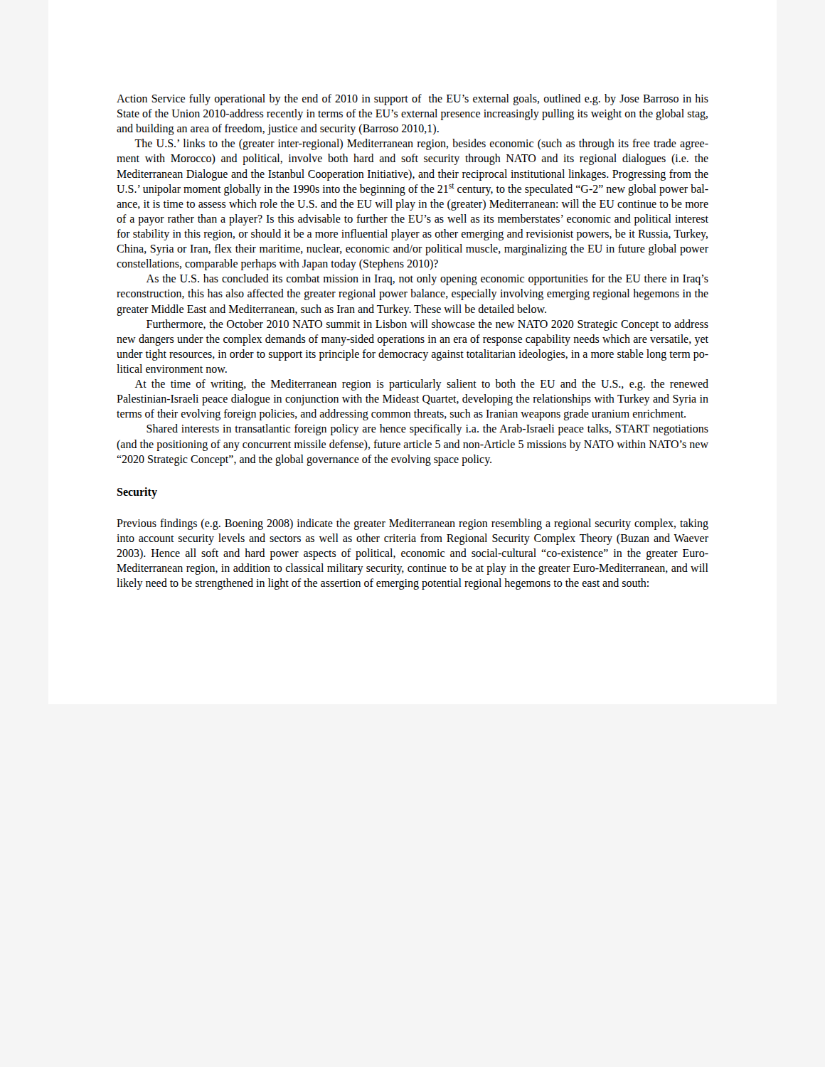Action Service fully operational by the end of 2010 in support of the EU’s external goals, outlined e.g. by Jose Barroso in his State of the Union 2010-address recently in terms of the EU’s external presence increasingly pulling its weight on the global stag, and building an area of freedom, justice and security (Barroso 2010,1).
The U.S.’ links to the (greater inter-regional) Mediterranean region, besides economic (such as through its free trade agreement with Morocco) and political, involve both hard and soft security through NATO and its regional dialogues (i.e. the Mediterranean Dialogue and the Istanbul Cooperation Initiative), and their reciprocal institutional linkages. Progressing from the U.S.’ unipolar moment globally in the 1990s into the beginning of the 21st century, to the speculated “G-2” new global power balance, it is time to assess which role the U.S. and the EU will play in the (greater) Mediterranean: will the EU continue to be more of a payor rather than a player? Is this advisable to further the EU’s as well as its memberstates’ economic and political interest for stability in this region, or should it be a more influential player as other emerging and revisionist powers, be it Russia, Turkey, China, Syria or Iran, flex their maritime, nuclear, economic and/or political muscle, marginalizing the EU in future global power constellations, comparable perhaps with Japan today (Stephens 2010)?
As the U.S. has concluded its combat mission in Iraq, not only opening economic opportunities for the EU there in Iraq’s reconstruction, this has also affected the greater regional power balance, especially involving emerging regional hegemons in the greater Middle East and Mediterranean, such as Iran and Turkey. These will be detailed below.
Furthermore, the October 2010 NATO summit in Lisbon will showcase the new NATO 2020 Strategic Concept to address new dangers under the complex demands of many-sided operations in an era of response capability needs which are versatile, yet under tight resources, in order to support its principle for democracy against totalitarian ideologies, in a more stable long term political environment now.
At the time of writing, the Mediterranean region is particularly salient to both the EU and the U.S., e.g. the renewed Palestinian-Israeli peace dialogue in conjunction with the Mideast Quartet, developing the relationships with Turkey and Syria in terms of their evolving foreign policies, and addressing common threats, such as Iranian weapons grade uranium enrichment.
Shared interests in transatlantic foreign policy are hence specifically i.a. the Arab-Israeli peace talks, START negotiations (and the positioning of any concurrent missile defense), future article 5 and non-Article 5 missions by NATO within NATO’s new “2020 Strategic Concept”, and the global governance of the evolving space policy.
Security
Previous findings (e.g. Boening 2008) indicate the greater Mediterranean region resembling a regional security complex, taking into account security levels and sectors as well as other criteria from Regional Security Complex Theory (Buzan and Waever 2003). Hence all soft and hard power aspects of political, economic and social-cultural “co-existence” in the greater Euro-Mediterranean region, in addition to classical military security, continue to be at play in the greater Euro-Mediterranean, and will likely need to be strengthened in light of the assertion of emerging potential regional hegemons to the east and south: